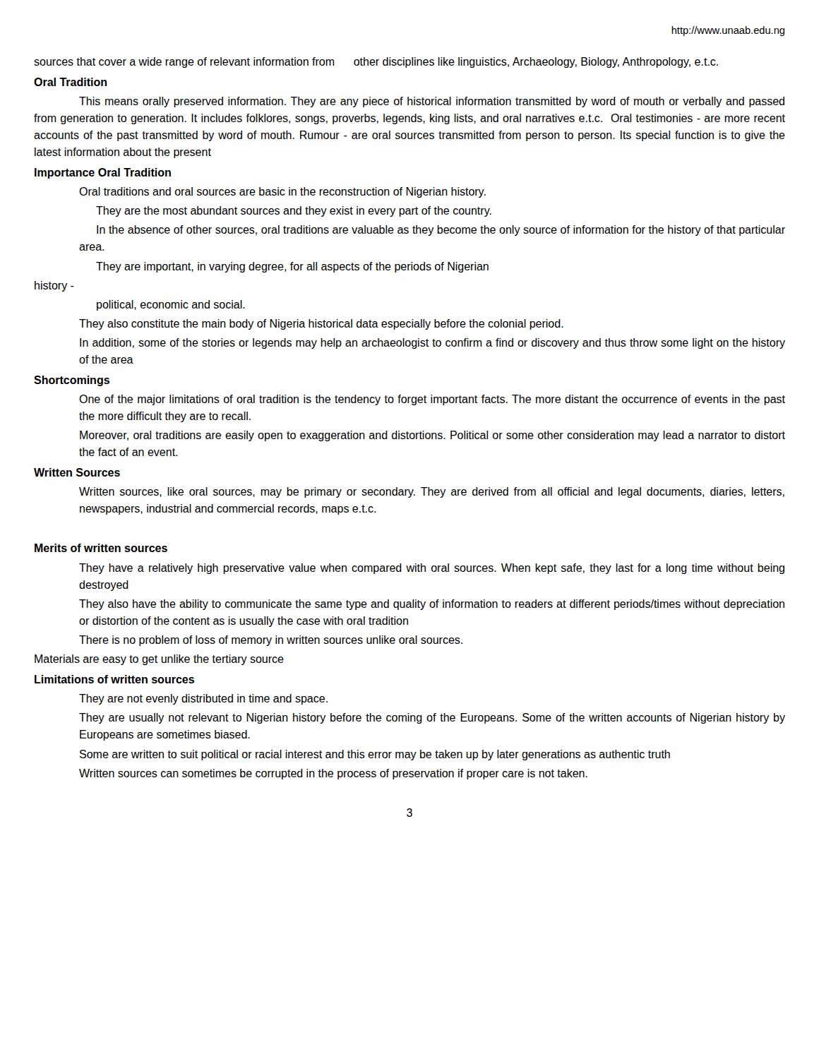http://www.unaab.edu.ng
sources that cover a wide range of relevant information from other disciplines like linguistics, Archaeology, Biology, Anthropology, e.t.c.
Oral Tradition
This means orally preserved information. They are any piece of historical information transmitted by word of mouth or verbally and passed from generation to generation. It includes folklores, songs, proverbs, legends, king lists, and oral narratives e.t.c. Oral testimonies - are more recent accounts of the past transmitted by word of mouth. Rumour - are oral sources transmitted from person to person. Its special function is to give the latest information about the present
Importance Oral Tradition
Oral traditions and oral sources are basic in the reconstruction of Nigerian history.
They are the most abundant sources and they exist in every part of the country.
In the absence of other sources, oral traditions are valuable as they become the only source of information for the history of that particular area.
They are important, in varying degree, for all aspects of the periods of Nigerian
history -
political, economic and social.
They also constitute the main body of Nigeria historical data especially before the colonial period.
In addition, some of the stories or legends may help an archaeologist to confirm a find or discovery and thus throw some light on the history of the area
Shortcomings
One of the major limitations of oral tradition is the tendency to forget important facts. The more distant the occurrence of events in the past the more difficult they are to recall.
Moreover, oral traditions are easily open to exaggeration and distortions. Political or some other consideration may lead a narrator to distort the fact of an event.
Written Sources
Written sources, like oral sources, may be primary or secondary. They are derived from all official and legal documents, diaries, letters, newspapers, industrial and commercial records, maps e.t.c.
Merits of written sources
They have a relatively high preservative value when compared with oral sources. When kept safe, they last for a long time without being destroyed
They also have the ability to communicate the same type and quality of information to readers at different periods/times without depreciation or distortion of the content as is usually the case with oral tradition
There is no problem of loss of memory in written sources unlike oral sources.
Materials are easy to get unlike the tertiary source
Limitations of written sources
They are not evenly distributed in time and space.
They are usually not relevant to Nigerian history before the coming of the Europeans. Some of the written accounts of Nigerian history by Europeans are sometimes biased.
Some are written to suit political or racial interest and this error may be taken up by later generations as authentic truth
Written sources can sometimes be corrupted in the process of preservation if proper care is not taken.
3